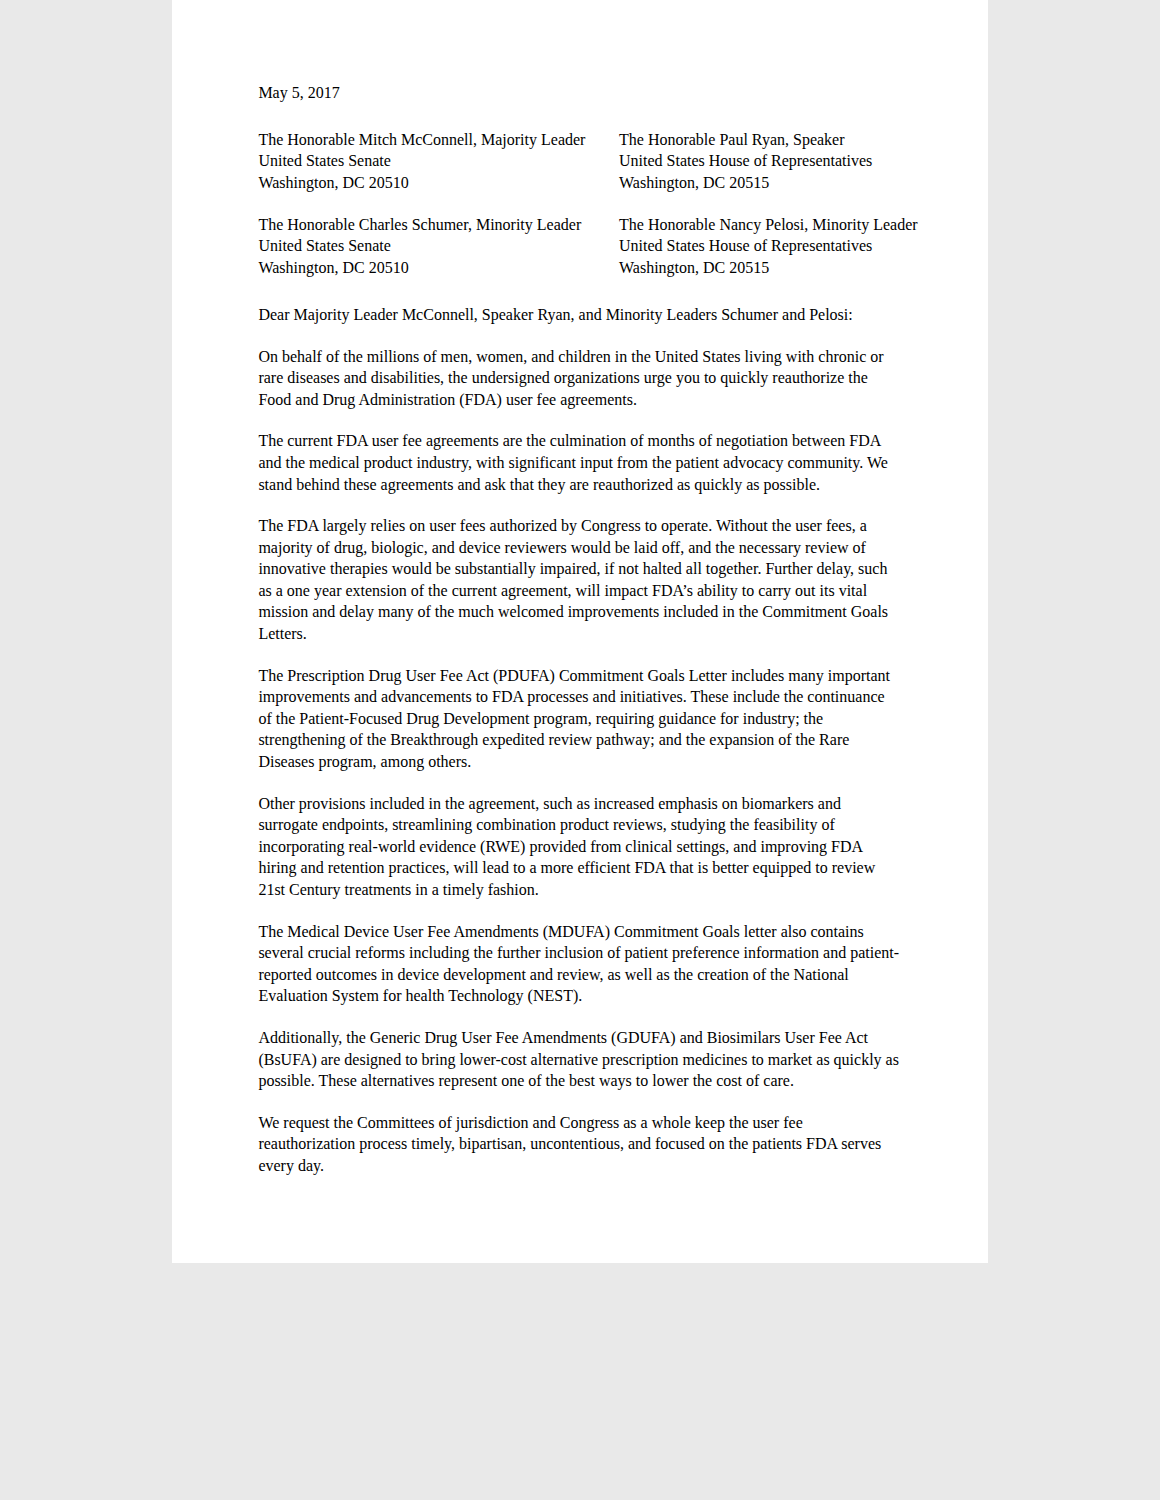May 5, 2017
| The Honorable Mitch McConnell, Majority Leader United States Senate Washington, DC 20510 | The Honorable Paul Ryan, Speaker United States House of Representatives Washington, DC 20515 |
| The Honorable Charles Schumer, Minority Leader United States Senate Washington, DC 20510 | The Honorable Nancy Pelosi, Minority Leader United States House of Representatives Washington, DC 20515 |
Dear Majority Leader McConnell, Speaker Ryan, and Minority Leaders Schumer and Pelosi:
On behalf of the millions of men, women, and children in the United States living with chronic or rare diseases and disabilities, the undersigned organizations urge you to quickly reauthorize the Food and Drug Administration (FDA) user fee agreements.
The current FDA user fee agreements are the culmination of months of negotiation between FDA and the medical product industry, with significant input from the patient advocacy community. We stand behind these agreements and ask that they are reauthorized as quickly as possible.
The FDA largely relies on user fees authorized by Congress to operate. Without the user fees, a majority of drug, biologic, and device reviewers would be laid off, and the necessary review of innovative therapies would be substantially impaired, if not halted all together. Further delay, such as a one year extension of the current agreement, will impact FDA’s ability to carry out its vital mission and delay many of the much welcomed improvements included in the Commitment Goals Letters.
The Prescription Drug User Fee Act (PDUFA) Commitment Goals Letter includes many important improvements and advancements to FDA processes and initiatives. These include the continuance of the Patient-Focused Drug Development program, requiring guidance for industry; the strengthening of the Breakthrough expedited review pathway; and the expansion of the Rare Diseases program, among others.
Other provisions included in the agreement, such as increased emphasis on biomarkers and surrogate endpoints, streamlining combination product reviews, studying the feasibility of incorporating real-world evidence (RWE) provided from clinical settings, and improving FDA hiring and retention practices, will lead to a more efficient FDA that is better equipped to review 21st Century treatments in a timely fashion.
The Medical Device User Fee Amendments (MDUFA) Commitment Goals letter also contains several crucial reforms including the further inclusion of patient preference information and patient-reported outcomes in device development and review, as well as the creation of the National Evaluation System for health Technology (NEST).
Additionally, the Generic Drug User Fee Amendments (GDUFA) and Biosimilars User Fee Act (BsUFA) are designed to bring lower-cost alternative prescription medicines to market as quickly as possible. These alternatives represent one of the best ways to lower the cost of care.
We request the Committees of jurisdiction and Congress as a whole keep the user fee reauthorization process timely, bipartisan, uncontentious, and focused on the patients FDA serves every day.